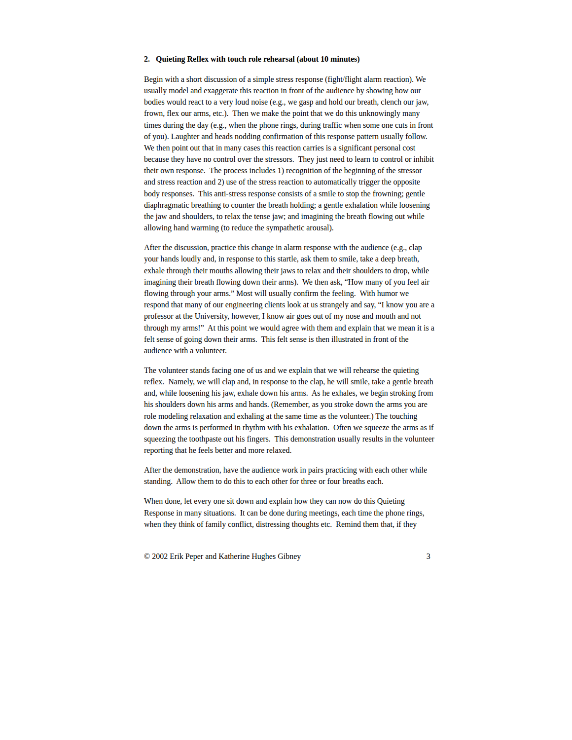2. Quieting Reflex with touch role rehearsal (about 10 minutes)
Begin with a short discussion of a simple stress response (fight/flight alarm reaction). We usually model and exaggerate this reaction in front of the audience by showing how our bodies would react to a very loud noise (e.g., we gasp and hold our breath, clench our jaw, frown, flex our arms, etc.). Then we make the point that we do this unknowingly many times during the day (e.g., when the phone rings, during traffic when some one cuts in front of you). Laughter and heads nodding confirmation of this response pattern usually follow. We then point out that in many cases this reaction carries is a significant personal cost because they have no control over the stressors. They just need to learn to control or inhibit their own response. The process includes 1) recognition of the beginning of the stressor and stress reaction and 2) use of the stress reaction to automatically trigger the opposite body responses. This anti-stress response consists of a smile to stop the frowning; gentle diaphragmatic breathing to counter the breath holding; a gentle exhalation while loosening the jaw and shoulders, to relax the tense jaw; and imagining the breath flowing out while allowing hand warming (to reduce the sympathetic arousal).
After the discussion, practice this change in alarm response with the audience (e.g., clap your hands loudly and, in response to this startle, ask them to smile, take a deep breath, exhale through their mouths allowing their jaws to relax and their shoulders to drop, while imagining their breath flowing down their arms). We then ask, “How many of you feel air flowing through your arms.” Most will usually confirm the feeling. With humor we respond that many of our engineering clients look at us strangely and say, “I know you are a professor at the University, however, I know air goes out of my nose and mouth and not through my arms!” At this point we would agree with them and explain that we mean it is a felt sense of going down their arms. This felt sense is then illustrated in front of the audience with a volunteer.
The volunteer stands facing one of us and we explain that we will rehearse the quieting reflex. Namely, we will clap and, in response to the clap, he will smile, take a gentle breath and, while loosening his jaw, exhale down his arms. As he exhales, we begin stroking from his shoulders down his arms and hands. (Remember, as you stroke down the arms you are role modeling relaxation and exhaling at the same time as the volunteer.) The touching down the arms is performed in rhythm with his exhalation. Often we squeeze the arms as if squeezing the toothpaste out his fingers. This demonstration usually results in the volunteer reporting that he feels better and more relaxed.
After the demonstration, have the audience work in pairs practicing with each other while standing. Allow them to do this to each other for three or four breaths each.
When done, let every one sit down and explain how they can now do this Quieting Response in many situations. It can be done during meetings, each time the phone rings, when they think of family conflict, distressing thoughts etc. Remind them that, if they
© 2002 Erik Peper and Katherine Hughes Gibney 3